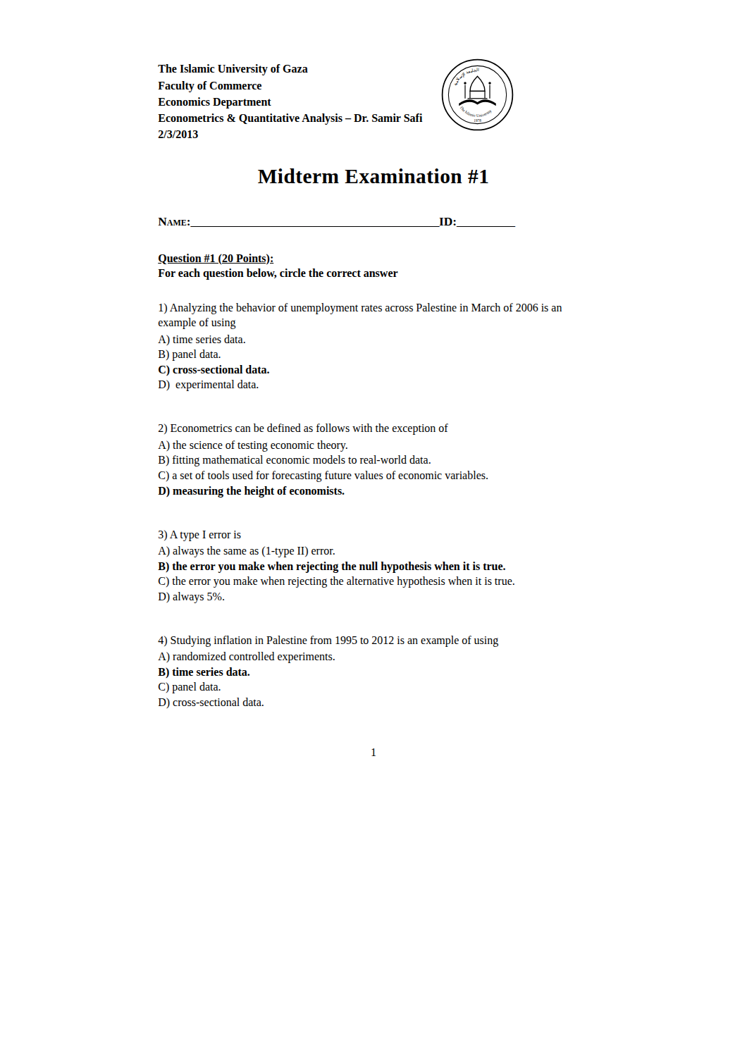The Islamic University of Gaza
Faculty of Commerce
Economics Department
Econometrics & Quantitative Analysis – Dr. Samir Safi
2/3/2013
الجامعة الإسلامية The Islamic University 1978
Midterm Examination #1
Name:_______________________________________________ID:___________
Question #1 (20 Points):
For each question below, circle the correct answer
1) Analyzing the behavior of unemployment rates across Palestine in March of 2006 is an example of using
A) time series data.
B) panel data.
C) cross-sectional data.
D) experimental data.
2) Econometrics can be defined as follows with the exception of
A) the science of testing economic theory.
B) fitting mathematical economic models to real-world data.
C) a set of tools used for forecasting future values of economic variables.
D) measuring the height of economists.
3) A type I error is
A) always the same as (1-type II) error.
B) the error you make when rejecting the null hypothesis when it is true.
C) the error you make when rejecting the alternative hypothesis when it is true.
D) always 5%.
4) Studying inflation in Palestine from 1995 to 2012 is an example of using
A) randomized controlled experiments.
B) time series data.
C) panel data.
D) cross-sectional data.
1